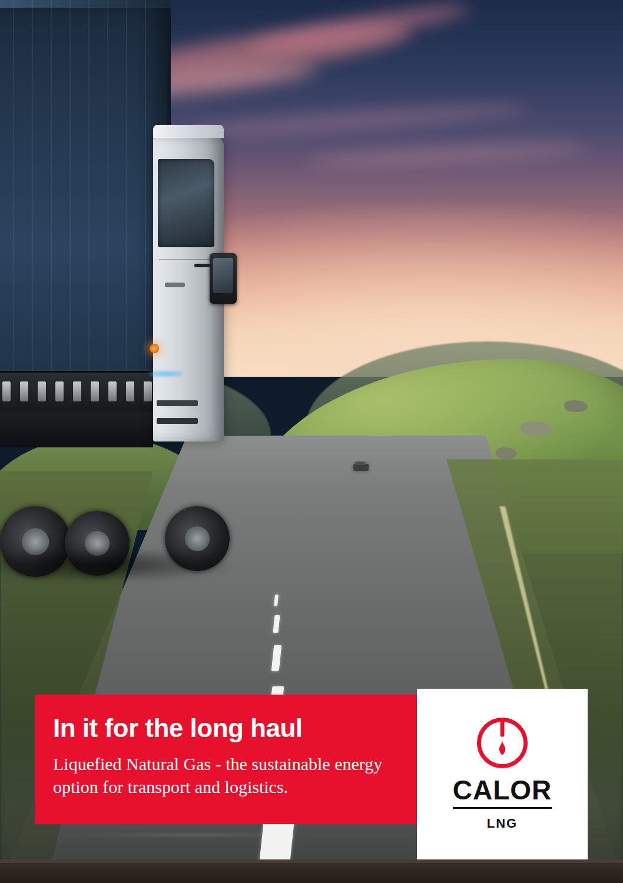In it for the long haul
Liquefied Natural Gas - the sustainable energy option for transport and logistics.
CALOR
LNG